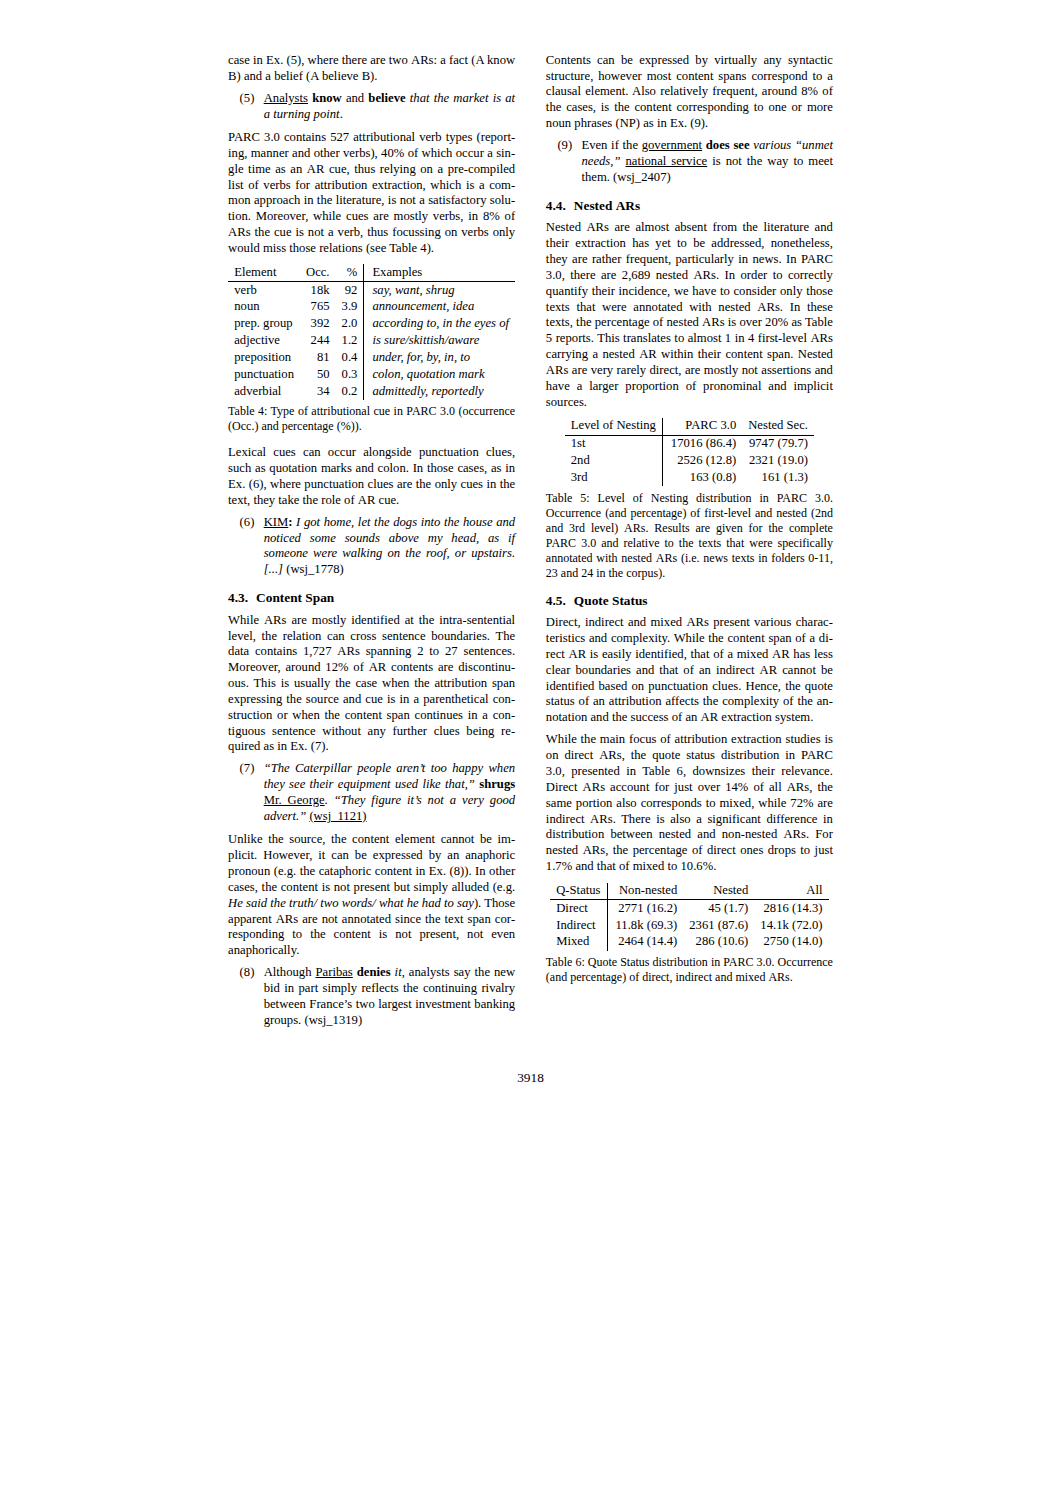case in Ex. (5), where there are two ARs: a fact (A know B) and a belief (A believe B).
(5)
Analysts know and believe that the market is at a turning point.
PARC 3.0 contains 527 attributional verb types (reporting, manner and other verbs), 40% of which occur a single time as an AR cue, thus relying on a pre-compiled list of verbs for attribution extraction, which is a common approach in the literature, is not a satisfactory solution. Moreover, while cues are mostly verbs, in 8% of ARs the cue is not a verb, thus focussing on verbs only would miss those relations (see Table 4).
| Element | Occ. | % | Examples |
| --- | --- | --- | --- |
| verb | 18k | 92 | say, want, shrug |
| noun | 765 | 3.9 | announcement, idea |
| prep. group | 392 | 2.0 | according to, in the eyes of |
| adjective | 244 | 1.2 | is sure/skittish/aware |
| preposition | 81 | 0.4 | under, for, by, in, to |
| punctuation | 50 | 0.3 | colon, quotation mark |
| adverbial | 34 | 0.2 | admittedly, reportedly |
Table 4: Type of attributional cue in PARC 3.0 (occurrence (Occ.) and percentage (%)).
Lexical cues can occur alongside punctuation clues, such as quotation marks and colon. In those cases, as in Ex. (6), where punctuation clues are the only cues in the text, they take the role of AR cue.
(6)
KIM: I got home, let the dogs into the house and noticed some sounds above my head, as if someone were walking on the roof, or upstairs. [...] (wsj_1778)
4.3. Content Span
While ARs are mostly identified at the intra-sentential level, the relation can cross sentence boundaries. The data contains 1,727 ARs spanning 2 to 27 sentences. Moreover, around 12% of AR contents are discontinuous. This is usually the case when the attribution span expressing the source and cue is in a parenthetical construction or when the content span continues in a contiguous sentence without any further clues being required as in Ex. (7).
(7)
“The Caterpillar people aren’t too happy when they see their equipment used like that,” shrugs Mr. George. “They figure it’s not a very good advert.” (wsj_1121)
Unlike the source, the content element cannot be implicit. However, it can be expressed by an anaphoric pronoun (e.g. the cataphoric content in Ex. (8)). In other cases, the content is not present but simply alluded (e.g. He said the truth/ two words/ what he had to say). Those apparent ARs are not annotated since the text span corresponding to the content is not present, not even anaphorically.
(8)
Although Paribas denies it, analysts say the new bid in part simply reflects the continuing rivalry between France’s two largest investment banking groups. (wsj_1319)
Contents can be expressed by virtually any syntactic structure, however most content spans correspond to a clausal element. Also relatively frequent, around 8% of the cases, is the content corresponding to one or more noun phrases (NP) as in Ex. (9).
(9)
Even if the government does see various “unmet needs,” national service is not the way to meet them. (wsj_2407)
4.4. Nested ARs
Nested ARs are almost absent from the literature and their extraction has yet to be addressed, nonetheless, they are rather frequent, particularly in news. In PARC 3.0, there are 2,689 nested ARs. In order to correctly quantify their incidence, we have to consider only those texts that were annotated with nested ARs. In these texts, the percentage of nested ARs is over 20% as Table 5 reports. This translates to almost 1 in 4 first-level ARs carrying a nested AR within their content span. Nested ARs are very rarely direct, are mostly not assertions and have a larger proportion of pronominal and implicit sources.
| Level of Nesting | PARC 3.0 | Nested Sec. |
| --- | --- | --- |
| 1st | 17016 (86.4) | 9747 (79.7) |
| 2nd | 2526 (12.8) | 2321 (19.0) |
| 3rd | 163 (0.8) | 161 (1.3) |
Table 5: Level of Nesting distribution in PARC 3.0. Occurrence (and percentage) of first-level and nested (2nd and 3rd level) ARs. Results are given for the complete PARC 3.0 and relative to the texts that were specifically annotated with nested ARs (i.e. news texts in folders 0-11, 23 and 24 in the corpus).
4.5. Quote Status
Direct, indirect and mixed ARs present various characteristics and complexity. While the content span of a direct AR is easily identified, that of a mixed AR has less clear boundaries and that of an indirect AR cannot be identified based on punctuation clues. Hence, the quote status of an attribution affects the complexity of the annotation and the success of an AR extraction system.
While the main focus of attribution extraction studies is on direct ARs, the quote status distribution in PARC 3.0, presented in Table 6, downsizes their relevance. Direct ARs account for just over 14% of all ARs, the same portion also corresponds to mixed, while 72% are indirect ARs. There is also a significant difference in distribution between nested and non-nested ARs. For nested ARs, the percentage of direct ones drops to just 1.7% and that of mixed to 10.6%.
| Q-Status | Non-nested | Nested | All |
| --- | --- | --- | --- |
| Direct | 2771 (16.2) | 45 (1.7) | 2816 (14.3) |
| Indirect | 11.8k (69.3) | 2361 (87.6) | 14.1k (72.0) |
| Mixed | 2464 (14.4) | 286 (10.6) | 2750 (14.0) |
Table 6: Quote Status distribution in PARC 3.0. Occurrence (and percentage) of direct, indirect and mixed ARs.
3918